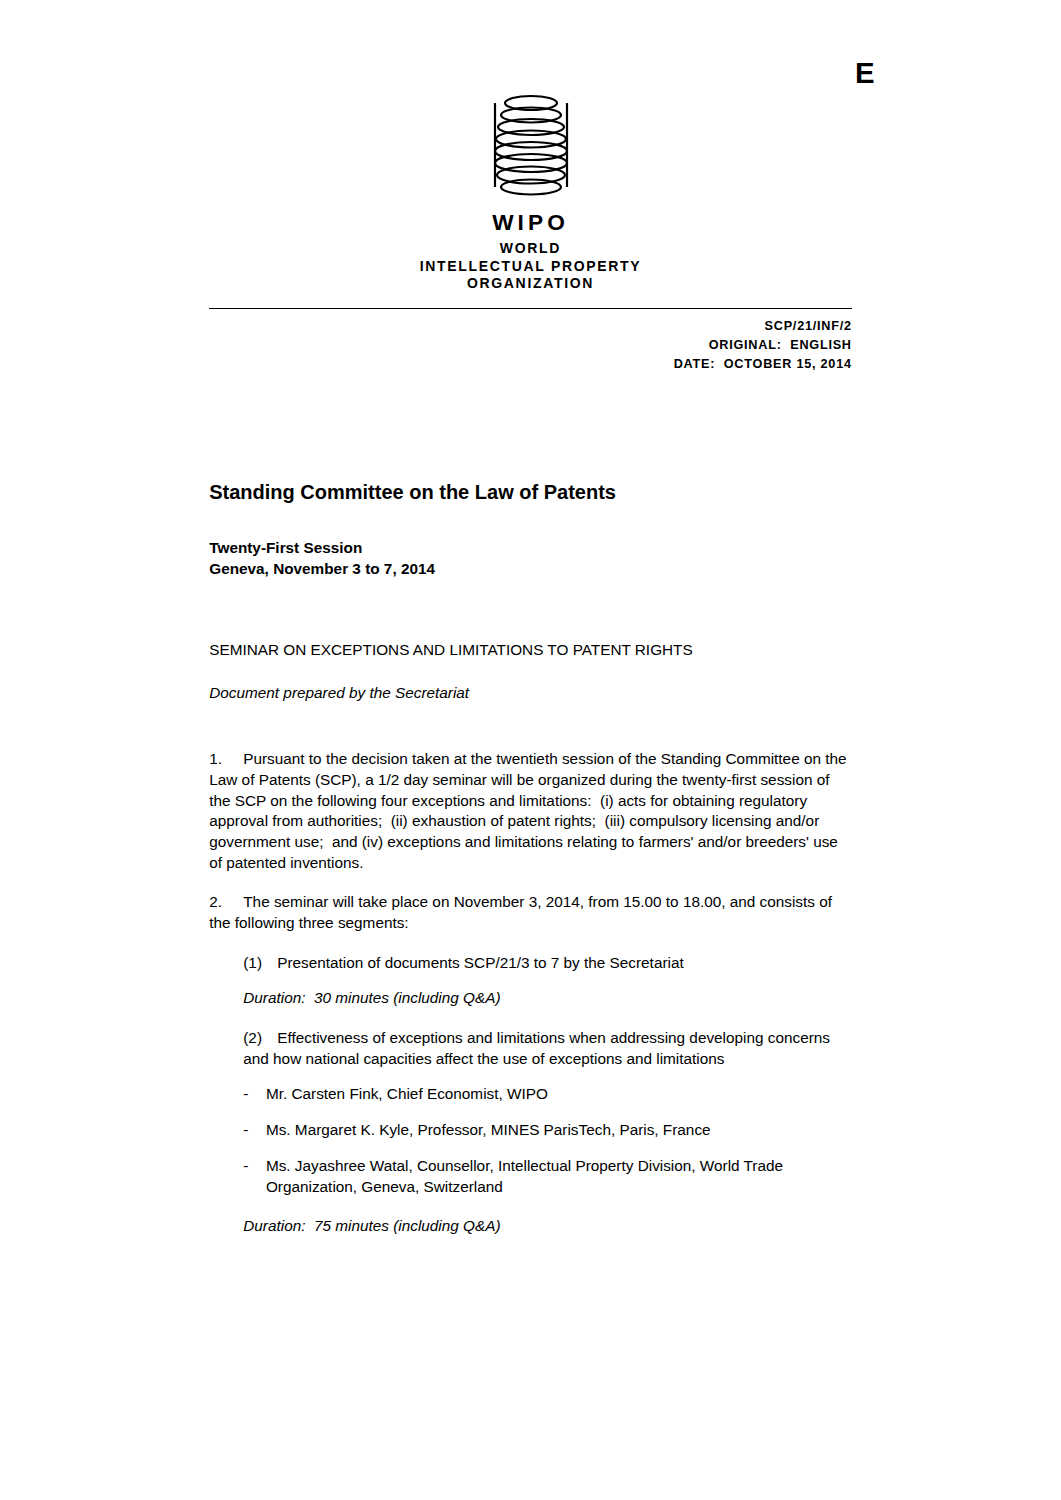E
WIPO WORLD
INTELLECTUAL PROPERTY
ORGANIZATION
SCP/21/INF/2
ORIGINAL: ENGLISH
DATE: OCTOBER 15, 2014
Standing Committee on the Law of Patents
Twenty-First Session
Geneva, November 3 to 7, 2014
SEMINAR ON EXCEPTIONS AND LIMITATIONS TO PATENT RIGHTS
Document prepared by the Secretariat
1. Pursuant to the decision taken at the twentieth session of the Standing Committee on the Law of Patents (SCP), a 1/2 day seminar will be organized during the twenty-first session of the SCP on the following four exceptions and limitations: (i) acts for obtaining regulatory approval from authorities; (ii) exhaustion of patent rights; (iii) compulsory licensing and/or government use; and (iv) exceptions and limitations relating to farmers' and/or breeders' use of patented inventions.
2. The seminar will take place on November 3, 2014, from 15.00 to 18.00, and consists of the following three segments:
(1) Presentation of documents SCP/21/3 to 7 by the Secretariat
Duration: 30 minutes (including Q&A)
(2) Effectiveness of exceptions and limitations when addressing developing concerns and how national capacities affect the use of exceptions and limitations
Mr. Carsten Fink, Chief Economist, WIPO
Ms. Margaret K. Kyle, Professor, MINES ParisTech, Paris, France
Ms. Jayashree Watal, Counsellor, Intellectual Property Division, World Trade Organization, Geneva, Switzerland
Duration: 75 minutes (including Q&A)